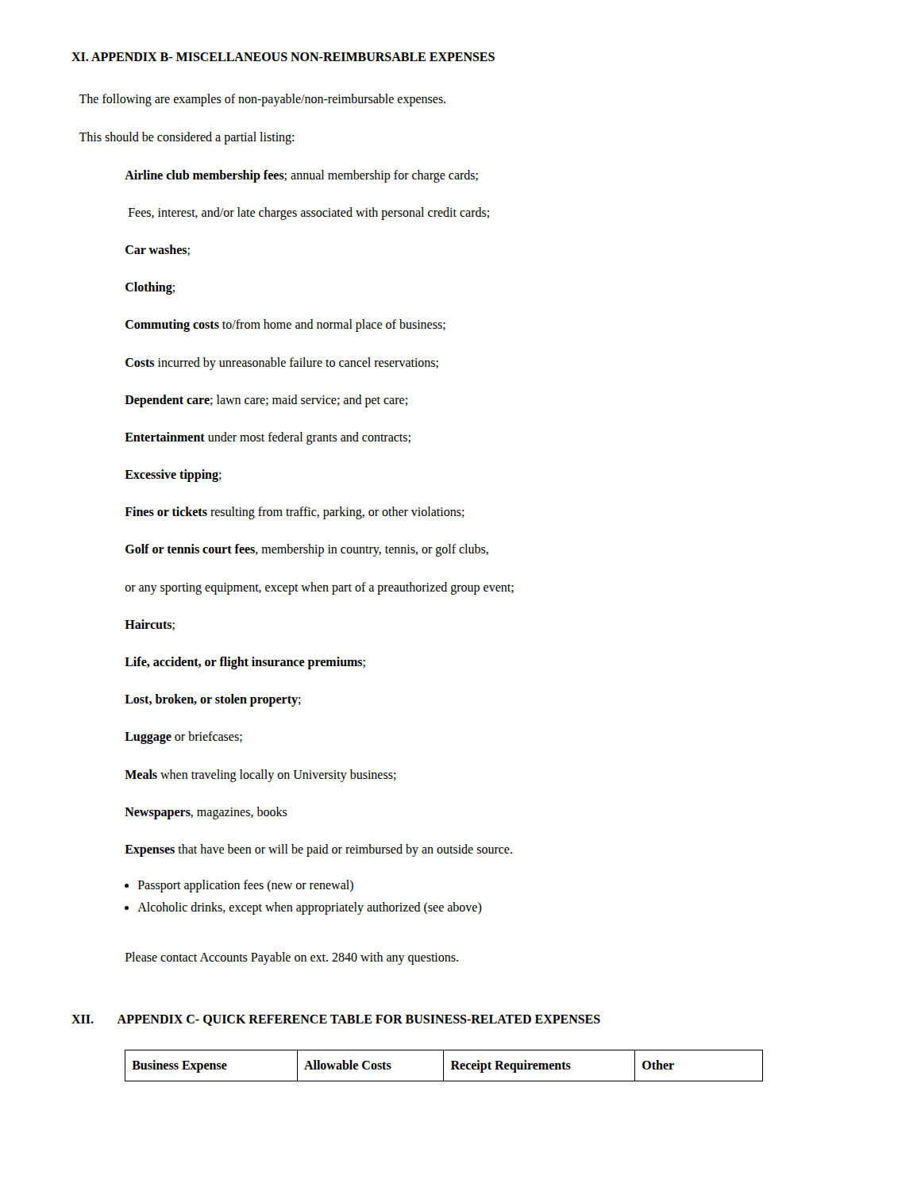XI. APPENDIX B- MISCELLANEOUS NON-REIMBURSABLE EXPENSES
The following are examples of non-payable/non-reimbursable expenses.
This should be considered a partial listing:
Airline club membership fees; annual membership for charge cards;
Fees, interest, and/or late charges associated with personal credit cards;
Car washes;
Clothing;
Commuting costs to/from home and normal place of business;
Costs incurred by unreasonable failure to cancel reservations;
Dependent care; lawn care; maid service; and pet care;
Entertainment under most federal grants and contracts;
Excessive tipping;
Fines or tickets resulting from traffic, parking, or other violations;
Golf or tennis court fees, membership in country, tennis, or golf clubs,
or any sporting equipment, except when part of a preauthorized group event;
Haircuts;
Life, accident, or flight insurance premiums;
Lost, broken, or stolen property;
Luggage or briefcases;
Meals when traveling locally on University business;
Newspapers, magazines, books
Expenses that have been or will be paid or reimbursed by an outside source.
Passport application fees (new or renewal)
Alcoholic drinks, except when appropriately authorized (see above)
Please contact Accounts Payable on ext. 2840 with any questions.
XII. APPENDIX C- QUICK REFERENCE TABLE FOR BUSINESS-RELATED EXPENSES
| Business Expense | Allowable Costs | Receipt Requirements | Other |
| --- | --- | --- | --- |